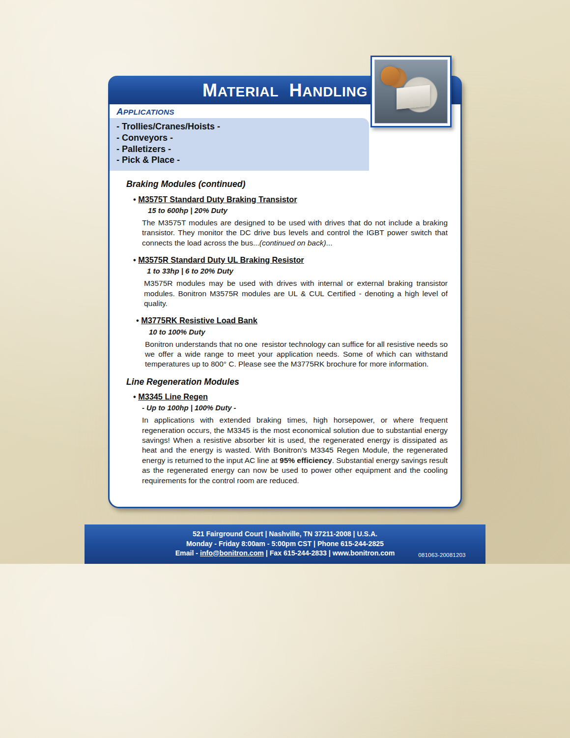MATERIAL HANDLING
APPLICATIONS
- Trollies/Cranes/Hoists -
- Conveyors -
- Palletizers -
- Pick & Place -
Braking Modules (continued)
• M3575T Standard Duty Braking Transistor
15 to 600hp | 20% Duty
The M3575T modules are designed to be used with drives that do not include a braking transistor. They monitor the DC drive bus levels and control the IGBT power switch that connects the load across the bus...(continued on back)...
• M3575R Standard Duty UL Braking Resistor
1 to 33hp | 6 to 20% Duty
M3575R modules may be used with drives with internal or external braking transistor modules. Bonitron M3575R modules are UL & CUL Certified - denoting a high level of quality.
• M3775RK Resistive Load Bank
10 to 100% Duty
Bonitron understands that no one resistor technology can suffice for all resistive needs so we offer a wide range to meet your application needs. Some of which can withstand temperatures up to 800° C. Please see the M3775RK brochure for more information.
Line Regeneration Modules
• M3345 Line Regen
- Up to 100hp | 100% Duty -
In applications with extended braking times, high horsepower, or where frequent regeneration occurs, the M3345 is the most economical solution due to substantial energy savings! When a resistive absorber kit is used, the regenerated energy is dissipated as heat and the energy is wasted. With Bonitron’s M3345 Regen Module, the regenerated energy is returned to the input AC line at 95% efficiency. Substantial energy savings result as the regenerated energy can now be used to power other equipment and the cooling requirements for the control room are reduced.
521 Fairground Court | Nashville, TN 37211-2008 | U.S.A.
Monday - Friday 8:00am - 5:00pm CST | Phone 615-244-2825
Email - info@bonitron.com | Fax 615-244-2833 | www.bonitron.com 081063-20081203